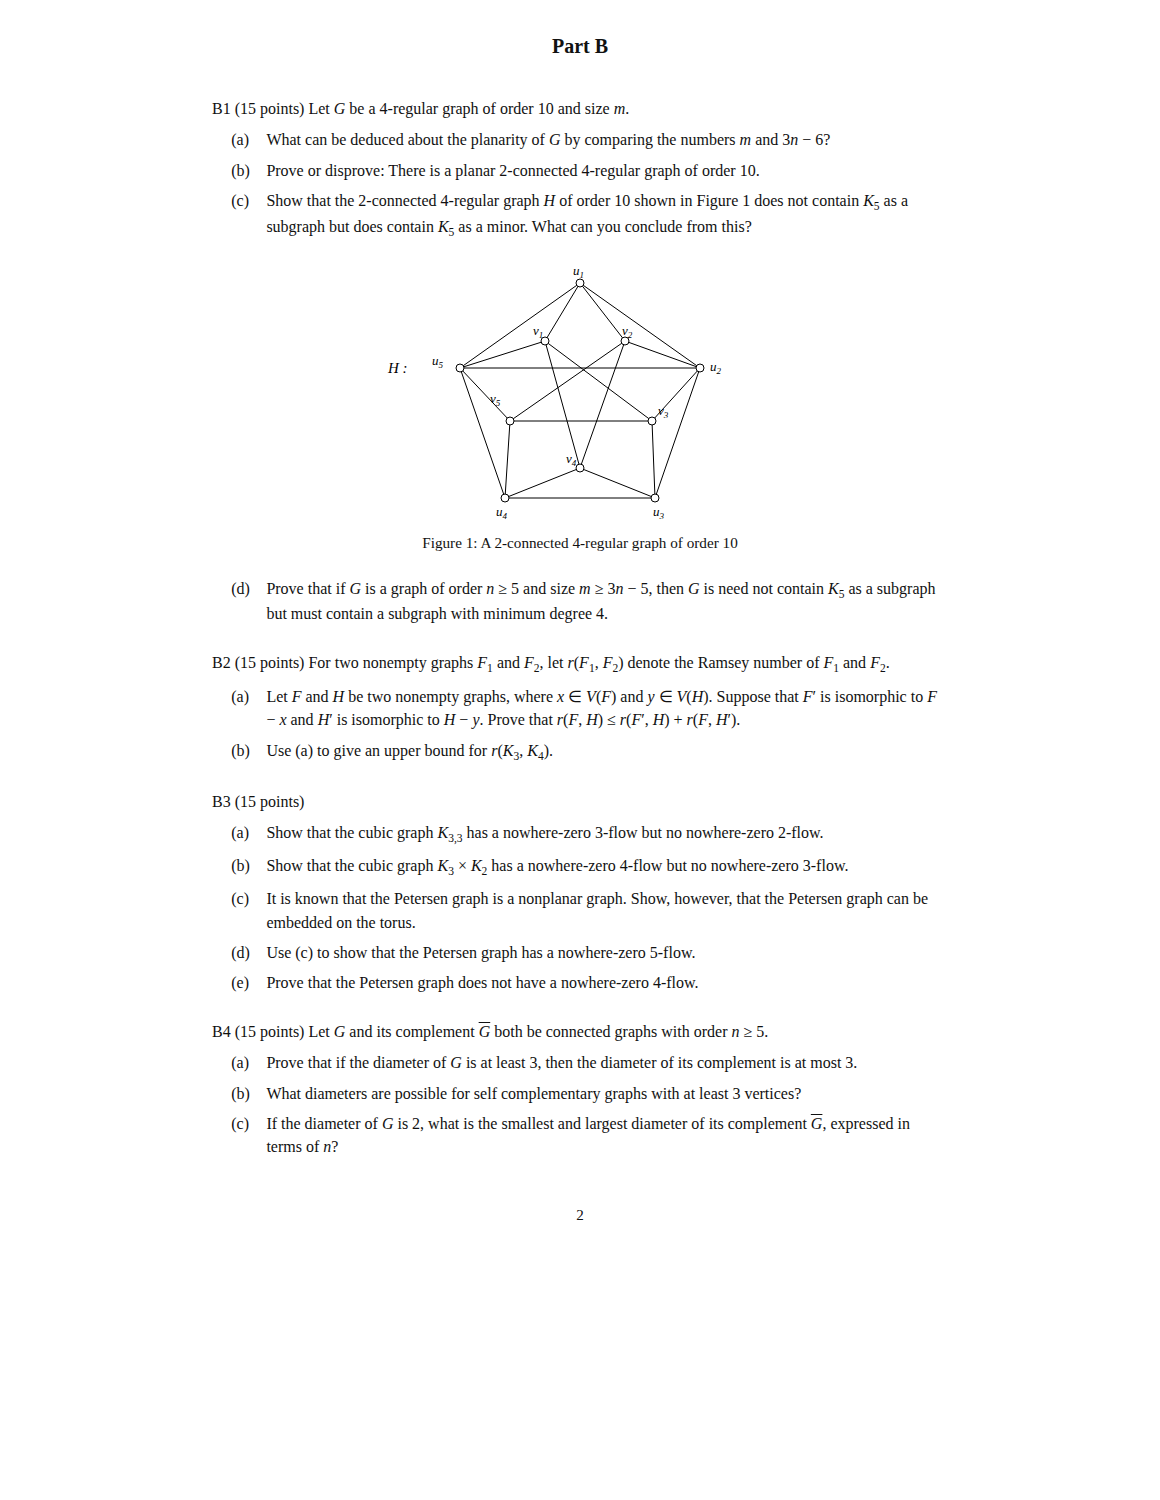Part B
B1 (15 points) Let G be a 4-regular graph of order 10 and size m.
What can be deduced about the planarity of G by comparing the numbers m and 3n − 6?
Prove or disprove: There is a planar 2-connected 4-regular graph of order 10.
Show that the 2-connected 4-regular graph H of order 10 shown in Figure 1 does not contain K5 as a subgraph but does contain K5 as a minor. What can you conclude from this?
inner pentagon vertices positions: v1 (175,78) v2 (255,78) v3 (282,158) v4 (210,205) v5 (140,158) u1 u2 u3 u4 u5 v1 v2 v3 v4 v5 H :
Figure 1: A 2-connected 4-regular graph of order 10
Prove that if G is a graph of order n ≥ 5 and size m ≥ 3n − 5, then G is need not contain K5 as a subgraph but must contain a subgraph with minimum degree 4.
B2 (15 points) For two nonempty graphs F1 and F2, let r(F1, F2) denote the Ramsey number of F1 and F2.
Let F and H be two nonempty graphs, where x ∈ V(F) and y ∈ V(H). Suppose that F′ is isomorphic to F − x and H′ is isomorphic to H − y. Prove that r(F, H) ≤ r(F′, H) + r(F, H′).
Use (a) to give an upper bound for r(K3, K4).
B3 (15 points)
Show that the cubic graph K3,3 has a nowhere-zero 3-flow but no nowhere-zero 2-flow.
Show that the cubic graph K3 × K2 has a nowhere-zero 4-flow but no nowhere-zero 3-flow.
It is known that the Petersen graph is a nonplanar graph. Show, however, that the Petersen graph can be embedded on the torus.
Use (c) to show that the Petersen graph has a nowhere-zero 5-flow.
Prove that the Petersen graph does not have a nowhere-zero 4-flow.
B4 (15 points) Let G and its complement G both be connected graphs with order n ≥ 5.
Prove that if the diameter of G is at least 3, then the diameter of its complement is at most 3.
What diameters are possible for self complementary graphs with at least 3 vertices?
If the diameter of G is 2, what is the smallest and largest diameter of its complement G, expressed in terms of n?
2